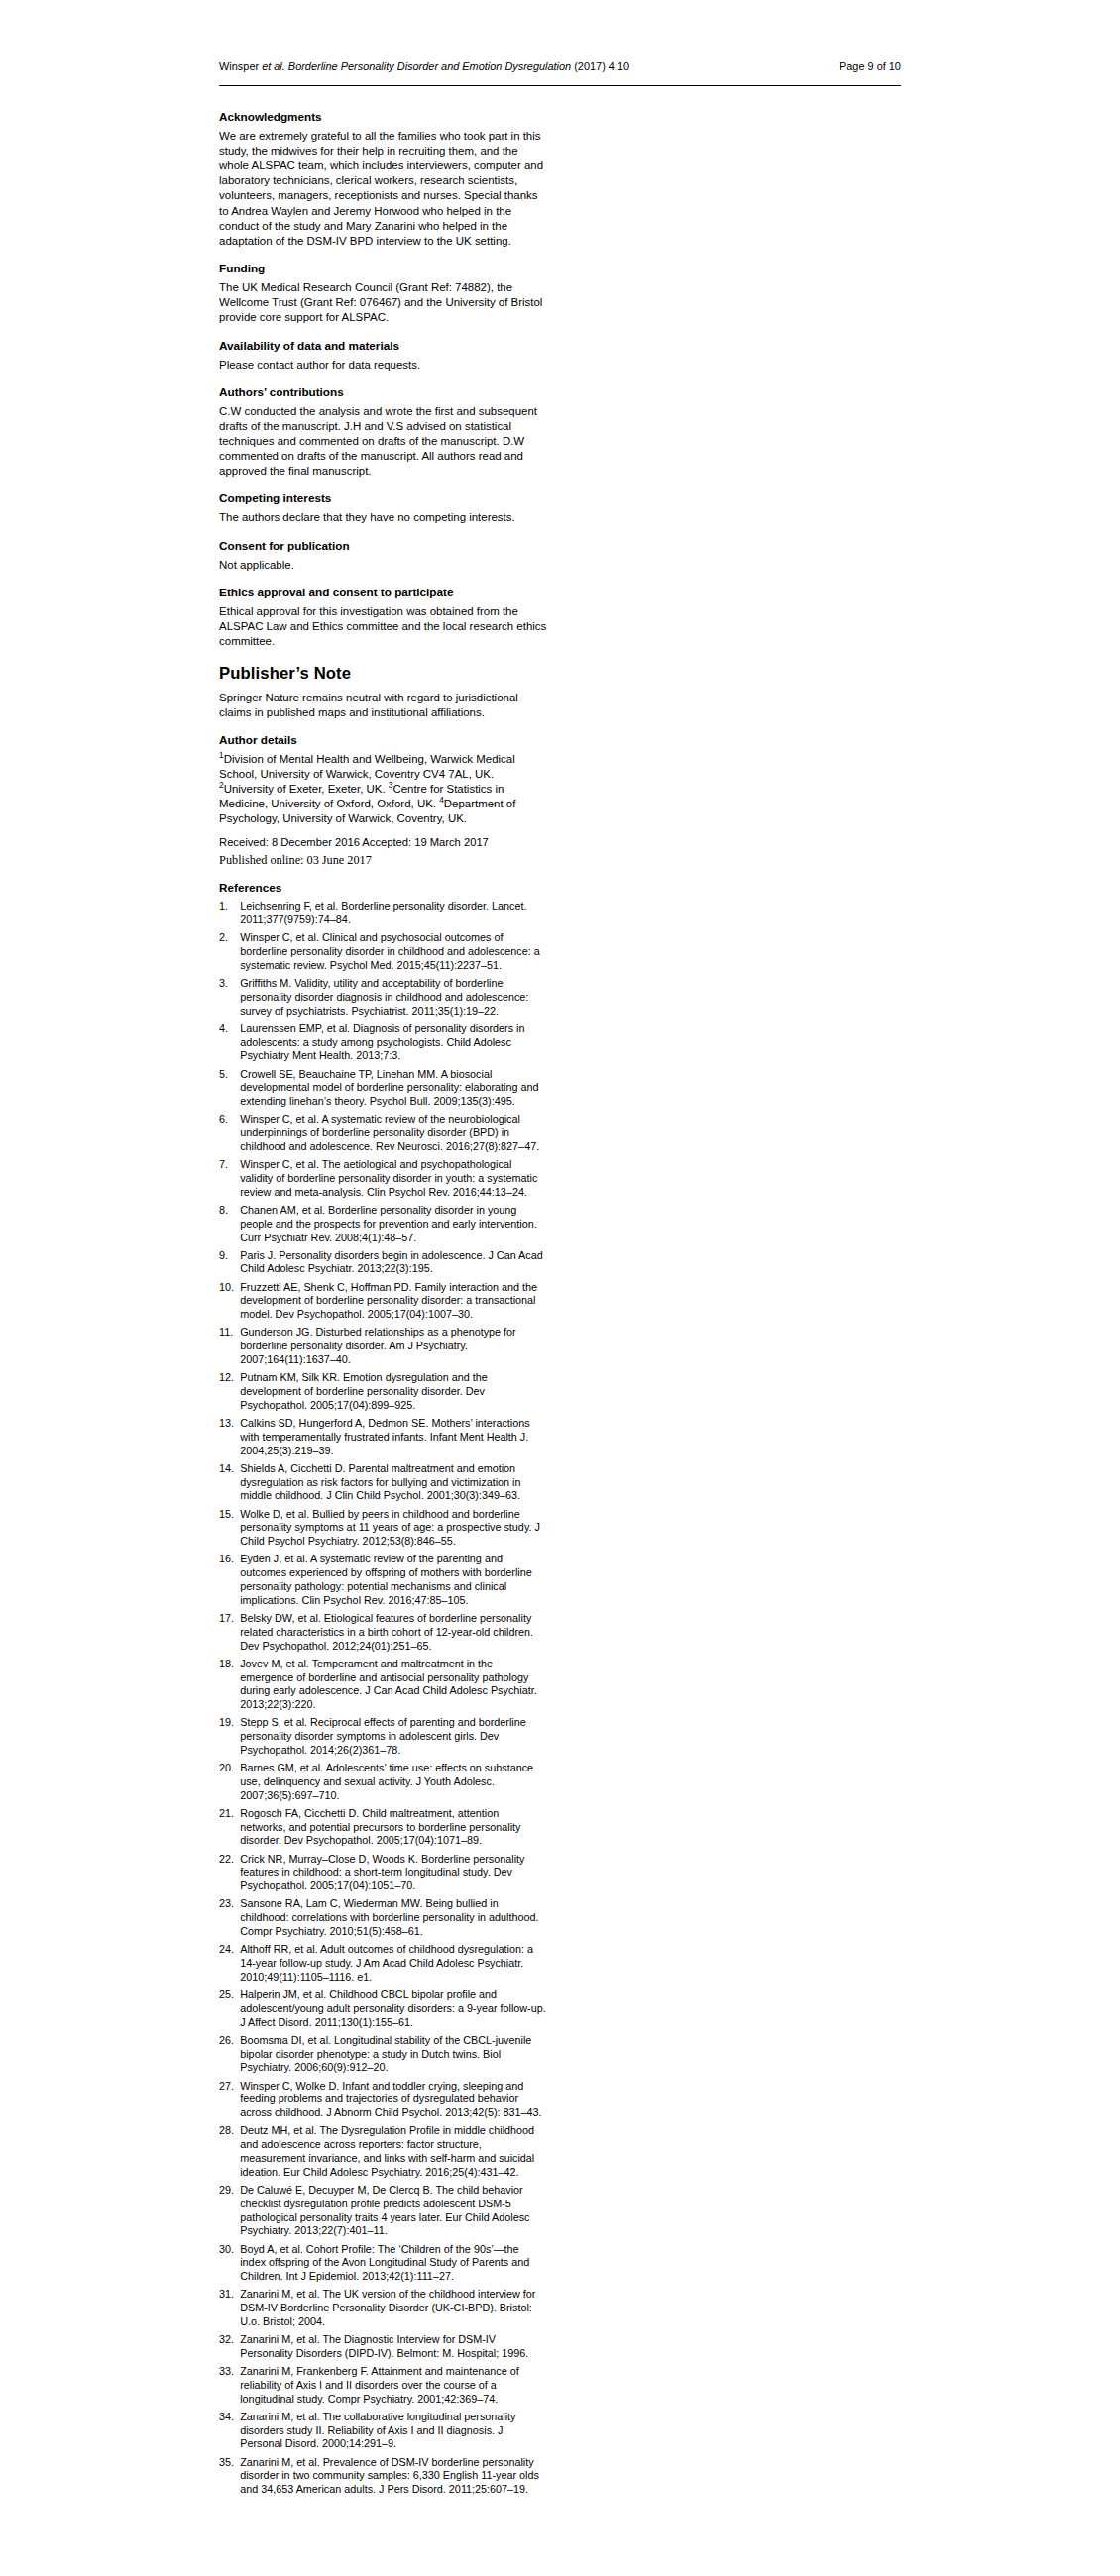Winsper et al. Borderline Personality Disorder and Emotion Dysregulation (2017) 4:10
Page 9 of 10
Acknowledgments
We are extremely grateful to all the families who took part in this study, the midwives for their help in recruiting them, and the whole ALSPAC team, which includes interviewers, computer and laboratory technicians, clerical workers, research scientists, volunteers, managers, receptionists and nurses. Special thanks to Andrea Waylen and Jeremy Horwood who helped in the conduct of the study and Mary Zanarini who helped in the adaptation of the DSM-IV BPD interview to the UK setting.
Funding
The UK Medical Research Council (Grant Ref: 74882), the Wellcome Trust (Grant Ref: 076467) and the University of Bristol provide core support for ALSPAC.
Availability of data and materials
Please contact author for data requests.
Authors’ contributions
C.W conducted the analysis and wrote the first and subsequent drafts of the manuscript. J.H and V.S advised on statistical techniques and commented on drafts of the manuscript. D.W commented on drafts of the manuscript. All authors read and approved the final manuscript.
Competing interests
The authors declare that they have no competing interests.
Consent for publication
Not applicable.
Ethics approval and consent to participate
Ethical approval for this investigation was obtained from the ALSPAC Law and Ethics committee and the local research ethics committee.
Publisher’s Note
Springer Nature remains neutral with regard to jurisdictional claims in published maps and institutional affiliations.
Author details
1Division of Mental Health and Wellbeing, Warwick Medical School, University of Warwick, Coventry CV4 7AL, UK. 2University of Exeter, Exeter, UK. 3Centre for Statistics in Medicine, University of Oxford, Oxford, UK. 4Department of Psychology, University of Warwick, Coventry, UK.
Received: 8 December 2016 Accepted: 19 March 2017 Published online: 03 June 2017
References
Leichsenring F, et al. Borderline personality disorder. Lancet. 2011;377(9759):74–84.
Winsper C, et al. Clinical and psychosocial outcomes of borderline personality disorder in childhood and adolescence: a systematic review. Psychol Med. 2015;45(11):2237–51.
Griffiths M. Validity, utility and acceptability of borderline personality disorder diagnosis in childhood and adolescence: survey of psychiatrists. Psychiatrist. 2011;35(1):19–22.
Laurenssen EMP, et al. Diagnosis of personality disorders in adolescents: a study among psychologists. Child Adolesc Psychiatry Ment Health. 2013;7:3.
Crowell SE, Beauchaine TP, Linehan MM. A biosocial developmental model of borderline personality: elaborating and extending linehan’s theory. Psychol Bull. 2009;135(3):495.
Winsper C, et al. A systematic review of the neurobiological underpinnings of borderline personality disorder (BPD) in childhood and adolescence. Rev Neurosci. 2016;27(8):827–47.
Winsper C, et al. The aetiological and psychopathological validity of borderline personality disorder in youth: a systematic review and meta-analysis. Clin Psychol Rev. 2016;44:13–24.
Chanen AM, et al. Borderline personality disorder in young people and the prospects for prevention and early intervention. Curr Psychiatr Rev. 2008;4(1):48–57.
Paris J. Personality disorders begin in adolescence. J Can Acad Child Adolesc Psychiatr. 2013;22(3):195.
Fruzzetti AE, Shenk C, Hoffman PD. Family interaction and the development of borderline personality disorder: a transactional model. Dev Psychopathol. 2005;17(04):1007–30.
Gunderson JG. Disturbed relationships as a phenotype for borderline personality disorder. Am J Psychiatry. 2007;164(11):1637–40.
Putnam KM, Silk KR. Emotion dysregulation and the development of borderline personality disorder. Dev Psychopathol. 2005;17(04):899–925.
Calkins SD, Hungerford A, Dedmon SE. Mothers’ interactions with temperamentally frustrated infants. Infant Ment Health J. 2004;25(3):219–39.
Shields A, Cicchetti D. Parental maltreatment and emotion dysregulation as risk factors for bullying and victimization in middle childhood. J Clin Child Psychol. 2001;30(3):349–63.
Wolke D, et al. Bullied by peers in childhood and borderline personality symptoms at 11 years of age: a prospective study. J Child Psychol Psychiatry. 2012;53(8):846–55.
Eyden J, et al. A systematic review of the parenting and outcomes experienced by offspring of mothers with borderline personality pathology: potential mechanisms and clinical implications. Clin Psychol Rev. 2016;47:85–105.
Belsky DW, et al. Etiological features of borderline personality related characteristics in a birth cohort of 12-year-old children. Dev Psychopathol. 2012;24(01):251–65.
Jovev M, et al. Temperament and maltreatment in the emergence of borderline and antisocial personality pathology during early adolescence. J Can Acad Child Adolesc Psychiatr. 2013;22(3):220.
Stepp S, et al. Reciprocal effects of parenting and borderline personality disorder symptoms in adolescent girls. Dev Psychopathol. 2014;26(2)361–78.
Barnes GM, et al. Adolescents’ time use: effects on substance use, delinquency and sexual activity. J Youth Adolesc. 2007;36(5):697–710.
Rogosch FA, Cicchetti D. Child maltreatment, attention networks, and potential precursors to borderline personality disorder. Dev Psychopathol. 2005;17(04):1071–89.
Crick NR, Murray–Close D, Woods K. Borderline personality features in childhood: a short-term longitudinal study. Dev Psychopathol. 2005;17(04):1051–70.
Sansone RA, Lam C, Wiederman MW. Being bullied in childhood: correlations with borderline personality in adulthood. Compr Psychiatry. 2010;51(5):458–61.
Althoff RR, et al. Adult outcomes of childhood dysregulation: a 14-year follow-up study. J Am Acad Child Adolesc Psychiatr. 2010;49(11):1105–1116. e1.
Halperin JM, et al. Childhood CBCL bipolar profile and adolescent/young adult personality disorders: a 9-year follow-up. J Affect Disord. 2011;130(1):155–61.
Boomsma DI, et al. Longitudinal stability of the CBCL-juvenile bipolar disorder phenotype: a study in Dutch twins. Biol Psychiatry. 2006;60(9):912–20.
Winsper C, Wolke D. Infant and toddler crying, sleeping and feeding problems and trajectories of dysregulated behavior across childhood. J Abnorm Child Psychol. 2013;42(5): 831–43.
Deutz MH, et al. The Dysregulation Profile in middle childhood and adolescence across reporters: factor structure, measurement invariance, and links with self-harm and suicidal ideation. Eur Child Adolesc Psychiatry. 2016;25(4):431–42.
De Caluwé E, Decuyper M, De Clercq B. The child behavior checklist dysregulation profile predicts adolescent DSM-5 pathological personality traits 4 years later. Eur Child Adolesc Psychiatry. 2013;22(7):401–11.
Boyd A, et al. Cohort Profile: The ‘Children of the 90s’—the index offspring of the Avon Longitudinal Study of Parents and Children. Int J Epidemiol. 2013;42(1):111–27.
Zanarini M, et al. The UK version of the childhood interview for DSM-IV Borderline Personality Disorder (UK-CI-BPD). Bristol: U.o. Bristol; 2004.
Zanarini M, et al. The Diagnostic Interview for DSM-IV Personality Disorders (DIPD-IV). Belmont: M. Hospital; 1996.
Zanarini M, Frankenberg F. Attainment and maintenance of reliability of Axis I and II disorders over the course of a longitudinal study. Compr Psychiatry. 2001;42:369–74.
Zanarini M, et al. The collaborative longitudinal personality disorders study II. Reliability of Axis I and II diagnosis. J Personal Disord. 2000;14:291–9.
Zanarini M, et al. Prevalence of DSM-IV borderline personality disorder in two community samples: 6,330 English 11-year olds and 34,653 American adults. J Pers Disord. 2011;25:607–19.